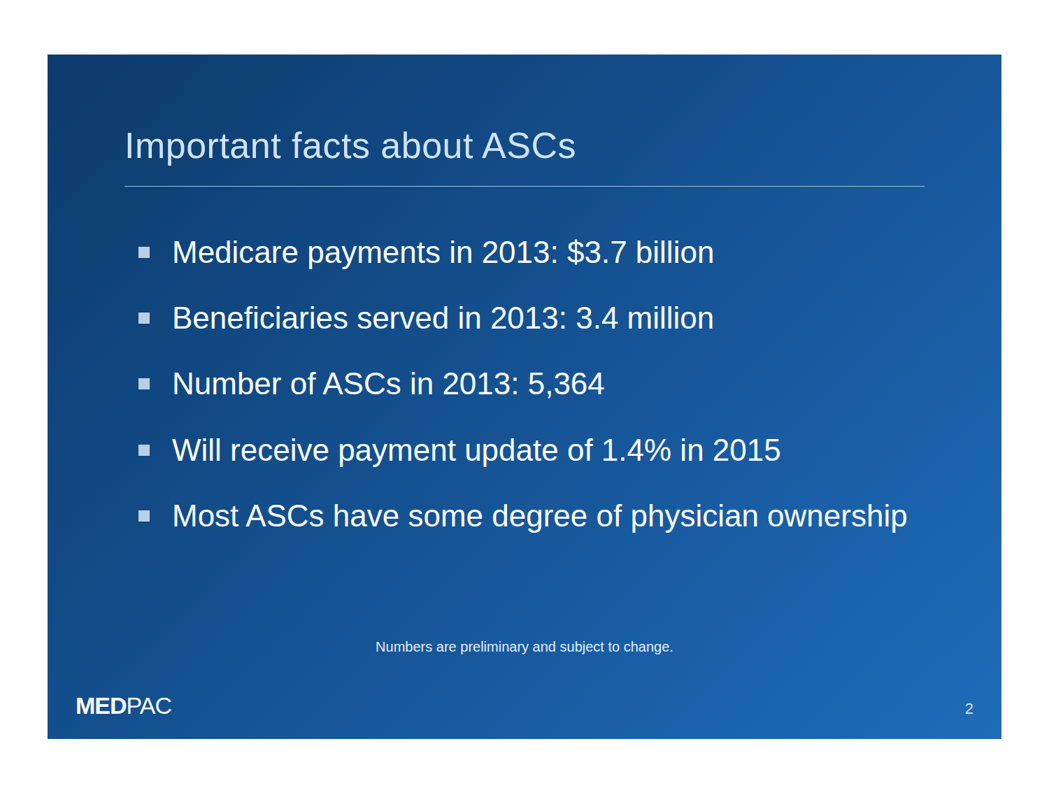Important facts about ASCs
Medicare payments in 2013: $3.7 billion
Beneficiaries served in 2013: 3.4 million
Number of ASCs in 2013: 5,364
Will receive payment update of 1.4% in 2015
Most ASCs have some degree of physician ownership
Numbers are preliminary and subject to change.
MEDPAC
2